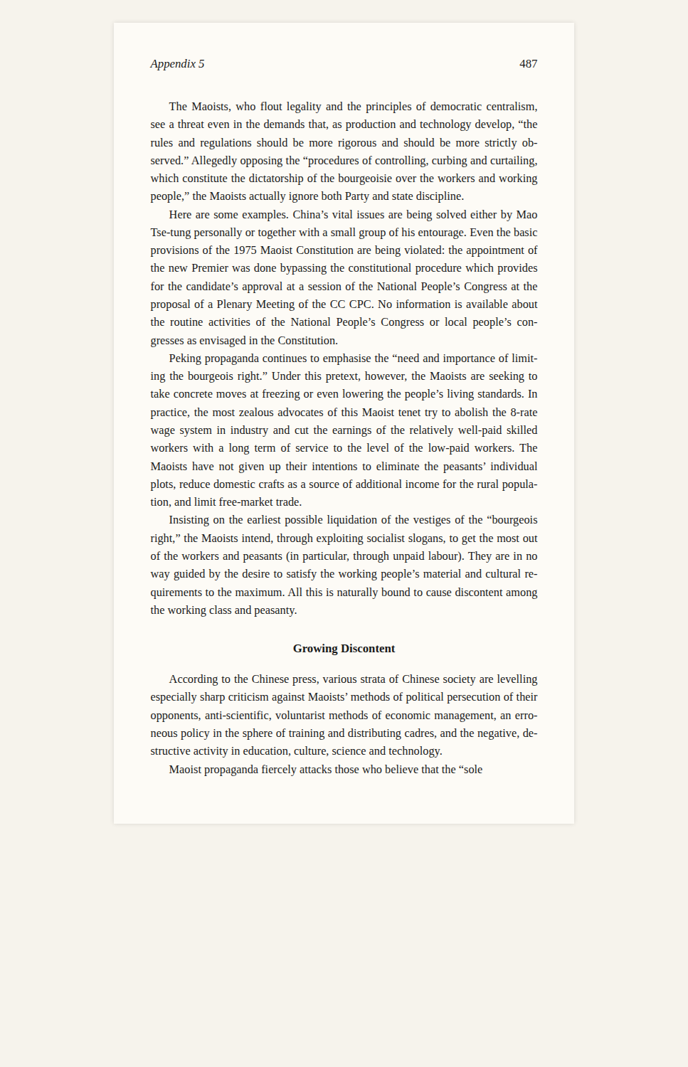Appendix 5 487
The Maoists, who flout legality and the principles of democratic centralism, see a threat even in the demands that, as production and technology develop, “the rules and regulations should be more rigorous and should be more strictly observed.” Allegedly opposing the “procedures of controlling, curbing and curtailing, which constitute the dictatorship of the bourgeoisie over the workers and working people,” the Maoists actually ignore both Party and state discipline.
Here are some examples. China’s vital issues are being solved either by Mao Tse-tung personally or together with a small group of his entourage. Even the basic provisions of the 1975 Maoist Constitution are being violated: the appointment of the new Premier was done bypassing the constitutional procedure which provides for the candidate’s approval at a session of the National People’s Congress at the proposal of a Plenary Meeting of the CC CPC. No information is available about the routine activities of the National People’s Congress or local people’s congresses as envisaged in the Constitution.
Peking propaganda continues to emphasise the “need and importance of limiting the bourgeois right.” Under this pretext, however, the Maoists are seeking to take concrete moves at freezing or even lowering the people’s living standards. In practice, the most zealous advocates of this Maoist tenet try to abolish the 8-rate wage system in industry and cut the earnings of the relatively well-paid skilled workers with a long term of service to the level of the low-paid workers. The Maoists have not given up their intentions to eliminate the peasants’ individual plots, reduce domestic crafts as a source of additional income for the rural population, and limit free-market trade.
Insisting on the earliest possible liquidation of the vestiges of the “bourgeois right,” the Maoists intend, through exploiting socialist slogans, to get the most out of the workers and peasants (in particular, through unpaid labour). They are in no way guided by the desire to satisfy the working people’s material and cultural requirements to the maximum. All this is naturally bound to cause discontent among the working class and peasanty.
Growing Discontent
According to the Chinese press, various strata of Chinese society are levelling especially sharp criticism against Maoists’ methods of political persecution of their opponents, anti-scientific, voluntarist methods of economic management, an erroneous policy in the sphere of training and distributing cadres, and the negative, destructive activity in education, culture, science and technology.
Maoist propaganda fiercely attacks those who believe that the “sole